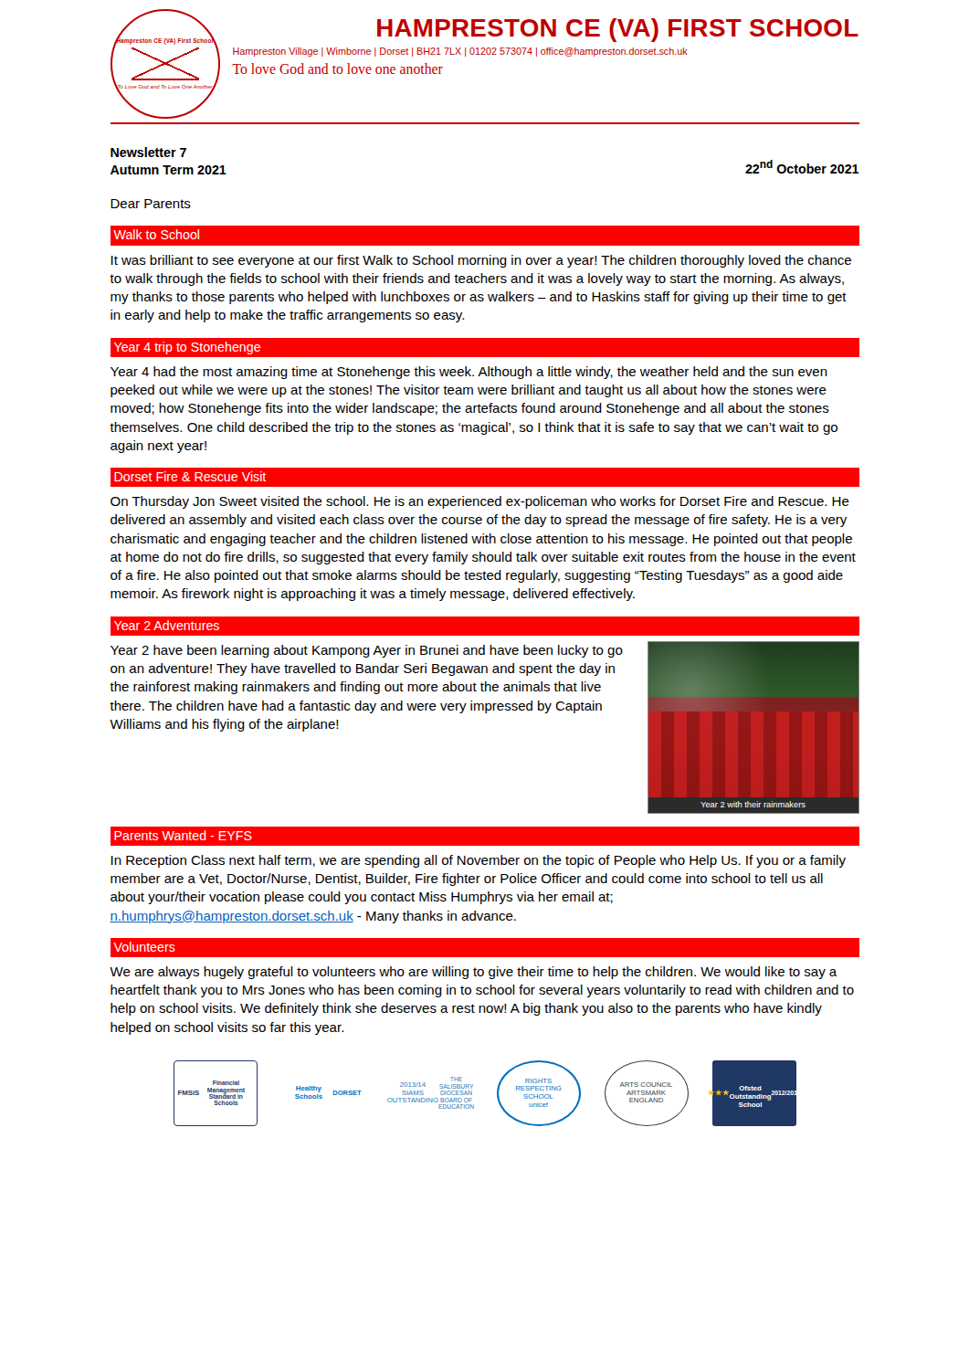Hampreston CE (VA) First School
To Love God and To Love One Another
HAMPRESTON CE (VA) FIRST SCHOOL
Hampreston Village | Wimborne | Dorset | BH21 7LX | 01202 573074 | office@hampreston.dorset.sch.uk
To love God and to love one another
Newsletter 7
Autumn Term 2021
22nd October 2021
Dear Parents
Walk to School
It was brilliant to see everyone at our first Walk to School morning in over a year! The children thoroughly loved the chance to walk through the fields to school with their friends and teachers and it was a lovely way to start the morning. As always, my thanks to those parents who helped with lunchboxes or as walkers – and to Haskins staff for giving up their time to get in early and help to make the traffic arrangements so easy.
Year 4 trip to Stonehenge
Year 4 had the most amazing time at Stonehenge this week. Although a little windy, the weather held and the sun even peeked out while we were up at the stones! The visitor team were brilliant and taught us all about how the stones were moved; how Stonehenge fits into the wider landscape; the artefacts found around Stonehenge and all about the stones themselves. One child described the trip to the stones as ‘magical’, so I think that it is safe to say that we can’t wait to go again next year!
Dorset Fire & Rescue Visit
On Thursday Jon Sweet visited the school. He is an experienced ex-policeman who works for Dorset Fire and Rescue. He delivered an assembly and visited each class over the course of the day to spread the message of fire safety. He is a very charismatic and engaging teacher and the children listened with close attention to his message. He pointed out that people at home do not do fire drills, so suggested that every family should talk over suitable exit routes from the house in the event of a fire. He also pointed out that smoke alarms should be tested regularly, suggesting “Testing Tuesdays” as a good aide memoir. As firework night is approaching it was a timely message, delivered effectively.
Year 2 Adventures
Year 2 have been learning about Kampong Ayer in Brunei and have been lucky to go on an adventure! They have travelled to Bandar Seri Begawan and spent the day in the rainforest making rainmakers and finding out more about the animals that live there. The children have had a fantastic day and were very impressed by Captain Williams and his flying of the airplane!
Year 2 with their rainmakers
Parents Wanted - EYFS
In Reception Class next half term, we are spending all of November on the topic of People who Help Us. If you or a family member are a Vet, Doctor/Nurse, Dentist, Builder, Fire fighter or Police Officer and could come into school to tell us all about your/their vocation please could you contact Miss Humphrys via her email at; n.humphrys@hampreston.dorset.sch.uk - Many thanks in advance.
Volunteers
We are always hugely grateful to volunteers who are willing to give their time to help the children. We would like to say a heartfelt thank you to Mrs Jones who has been coming in to school for several years voluntarily to read with children and to help on school visits. We definitely think she deserves a rest now! A big thank you also to the parents who have kindly helped on school visits so far this year.
FMSiS
Financial Management Standard in Schools
Healthy Schools
DORSET
2013/14
SIAMS OUTSTANDING
THE SALISBURY DIOCESAN BOARD OF EDUCATION
RIGHTS RESPECTING SCHOOL
unicef
ARTS COUNCIL
ARTSMARK
ENGLAND
★★★
Ofsted
Outstanding
School
2012/2013